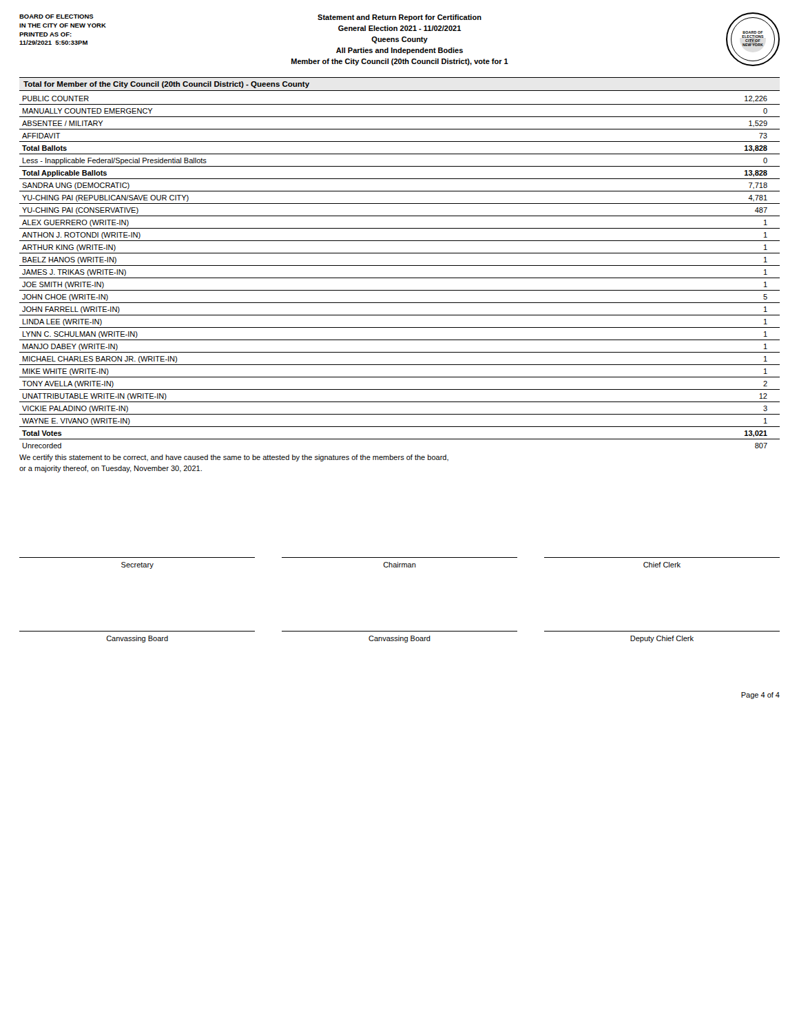BOARD OF ELECTIONS
IN THE CITY OF NEW YORK
PRINTED AS OF:
11/29/2021 5:50:33PM
Statement and Return Report for Certification
General Election 2021 - 11/02/2021
Queens County
All Parties and Independent Bodies
Member of the City Council (20th Council District), vote for 1
BOARD OF
ELECTIONS
CITY OF
NEW YORK
Total for Member of the City Council (20th Council District) - Queens County
| PUBLIC COUNTER | 12,226 |
| MANUALLY COUNTED EMERGENCY | 0 |
| ABSENTEE / MILITARY | 1,529 |
| AFFIDAVIT | 73 |
| Total Ballots | 13,828 |
| Less - Inapplicable Federal/Special Presidential Ballots | 0 |
| Total Applicable Ballots | 13,828 |
| SANDRA UNG (DEMOCRATIC) | 7,718 |
| YU-CHING PAI (REPUBLICAN/SAVE OUR CITY) | 4,781 |
| YU-CHING PAI (CONSERVATIVE) | 487 |
| ALEX GUERRERO (WRITE-IN) | 1 |
| ANTHON J. ROTONDI (WRITE-IN) | 1 |
| ARTHUR KING (WRITE-IN) | 1 |
| BAELZ HANOS (WRITE-IN) | 1 |
| JAMES J. TRIKAS (WRITE-IN) | 1 |
| JOE SMITH (WRITE-IN) | 1 |
| JOHN CHOE (WRITE-IN) | 5 |
| JOHN FARRELL (WRITE-IN) | 1 |
| LINDA LEE (WRITE-IN) | 1 |
| LYNN C. SCHULMAN (WRITE-IN) | 1 |
| MANJO DABEY (WRITE-IN) | 1 |
| MICHAEL CHARLES BARON JR. (WRITE-IN) | 1 |
| MIKE WHITE (WRITE-IN) | 1 |
| TONY AVELLA (WRITE-IN) | 2 |
| UNATTRIBUTABLE WRITE-IN (WRITE-IN) | 12 |
| VICKIE PALADINO (WRITE-IN) | 3 |
| WAYNE E. VIVANO (WRITE-IN) | 1 |
| Total Votes | 13,021 |
| Unrecorded | 807 |
We certify this statement to be correct, and have caused the same to be attested by the signatures of the members of the board,
or a majority thereof, on Tuesday, November 30, 2021.
Secretary
Chairman
Chief Clerk
Canvassing Board
Canvassing Board
Deputy Chief Clerk
Page 4 of 4